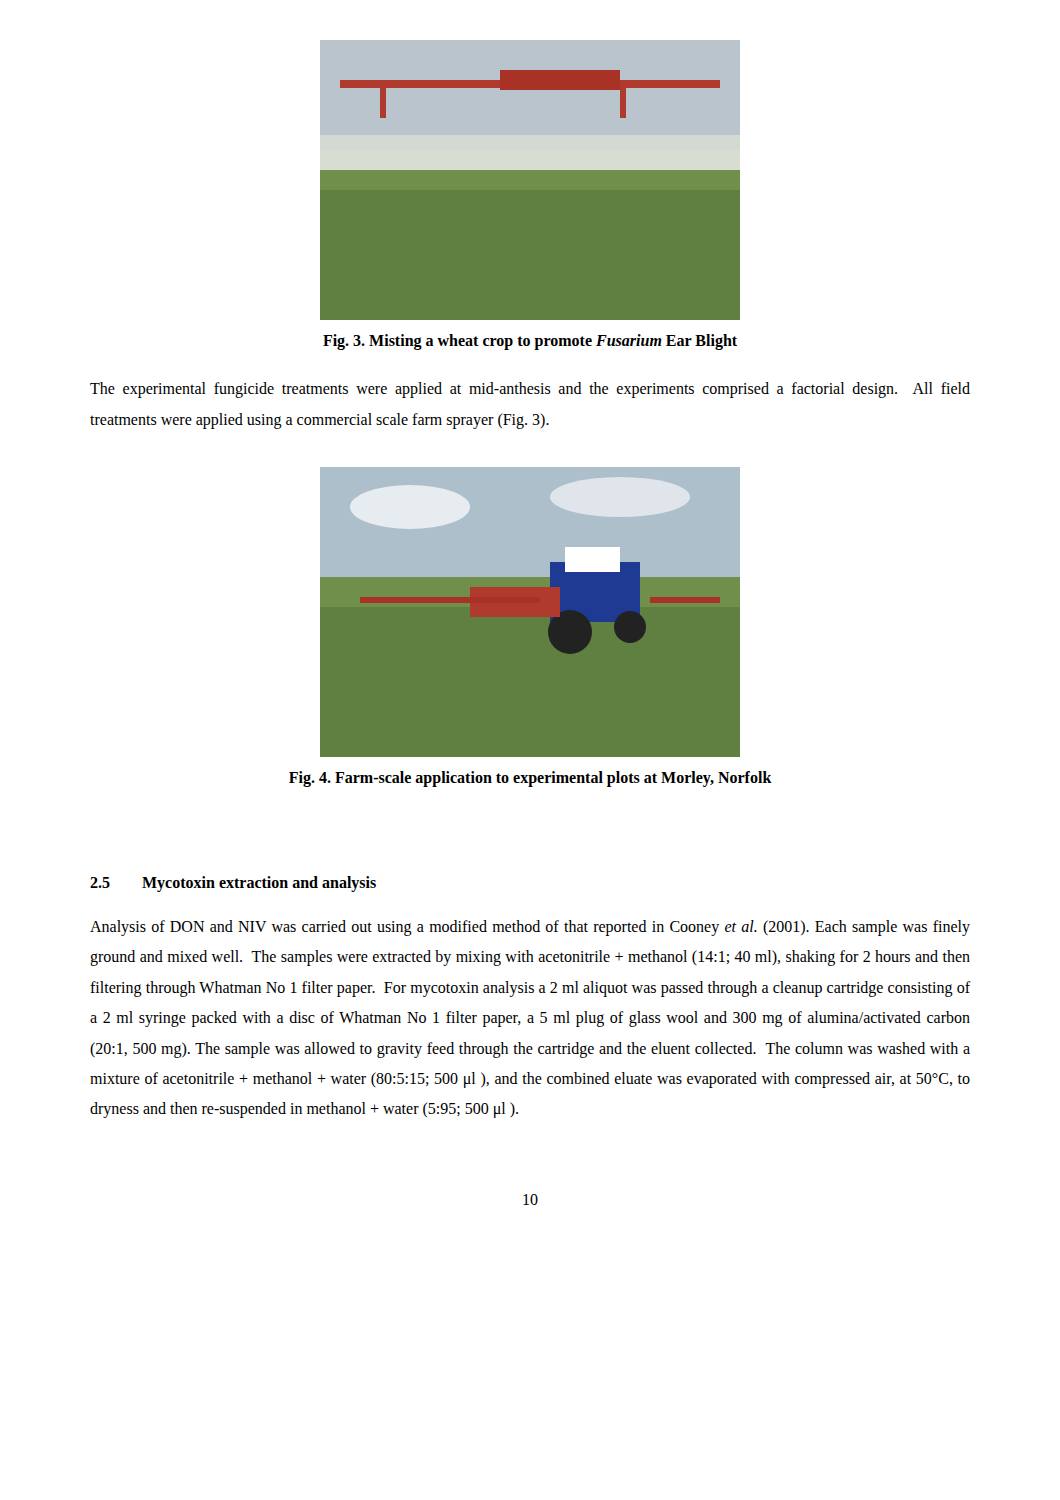Fig. 3. Misting a wheat crop to promote Fusarium Ear Blight
The experimental fungicide treatments were applied at mid-anthesis and the experiments comprised a factorial design. All field treatments were applied using a commercial scale farm sprayer (Fig. 3).
Fig. 4. Farm-scale application to experimental plots at Morley, Norfolk
2.5 Mycotoxin extraction and analysis
Analysis of DON and NIV was carried out using a modified method of that reported in Cooney et al. (2001). Each sample was finely ground and mixed well. The samples were extracted by mixing with acetonitrile + methanol (14:1; 40 ml), shaking for 2 hours and then filtering through Whatman No 1 filter paper. For mycotoxin analysis a 2 ml aliquot was passed through a cleanup cartridge consisting of a 2 ml syringe packed with a disc of Whatman No 1 filter paper, a 5 ml plug of glass wool and 300 mg of alumina/activated carbon (20:1, 500 mg). The sample was allowed to gravity feed through the cartridge and the eluent collected. The column was washed with a mixture of acetonitrile + methanol + water (80:5:15; 500 μl ), and the combined eluate was evaporated with compressed air, at 50°C, to dryness and then re-suspended in methanol + water (5:95; 500 μl ).
10